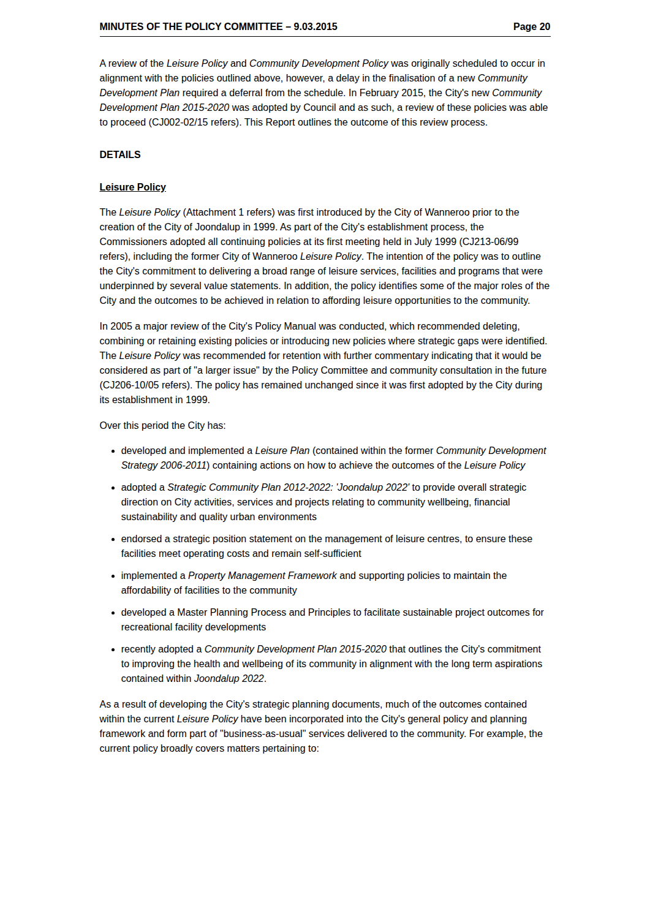Minutes of the Policy Committee – 9.03.2015 Page 20
A review of the Leisure Policy and Community Development Policy was originally scheduled to occur in alignment with the policies outlined above, however, a delay in the finalisation of a new Community Development Plan required a deferral from the schedule. In February 2015, the City's new Community Development Plan 2015-2020 was adopted by Council and as such, a review of these policies was able to proceed (CJ002-02/15 refers). This Report outlines the outcome of this review process.
Details
Leisure Policy
The Leisure Policy (Attachment 1 refers) was first introduced by the City of Wanneroo prior to the creation of the City of Joondalup in 1999. As part of the City's establishment process, the Commissioners adopted all continuing policies at its first meeting held in July 1999 (CJ213-06/99 refers), including the former City of Wanneroo Leisure Policy. The intention of the policy was to outline the City's commitment to delivering a broad range of leisure services, facilities and programs that were underpinned by several value statements. In addition, the policy identifies some of the major roles of the City and the outcomes to be achieved in relation to affording leisure opportunities to the community.
In 2005 a major review of the City's Policy Manual was conducted, which recommended deleting, combining or retaining existing policies or introducing new policies where strategic gaps were identified. The Leisure Policy was recommended for retention with further commentary indicating that it would be considered as part of "a larger issue" by the Policy Committee and community consultation in the future (CJ206-10/05 refers). The policy has remained unchanged since it was first adopted by the City during its establishment in 1999.
Over this period the City has:
developed and implemented a Leisure Plan (contained within the former Community Development Strategy 2006-2011) containing actions on how to achieve the outcomes of the Leisure Policy
adopted a Strategic Community Plan 2012-2022: 'Joondalup 2022' to provide overall strategic direction on City activities, services and projects relating to community wellbeing, financial sustainability and quality urban environments
endorsed a strategic position statement on the management of leisure centres, to ensure these facilities meet operating costs and remain self-sufficient
implemented a Property Management Framework and supporting policies to maintain the affordability of facilities to the community
developed a Master Planning Process and Principles to facilitate sustainable project outcomes for recreational facility developments
recently adopted a Community Development Plan 2015-2020 that outlines the City's commitment to improving the health and wellbeing of its community in alignment with the long term aspirations contained within Joondalup 2022.
As a result of developing the City's strategic planning documents, much of the outcomes contained within the current Leisure Policy have been incorporated into the City's general policy and planning framework and form part of "business-as-usual" services delivered to the community. For example, the current policy broadly covers matters pertaining to: